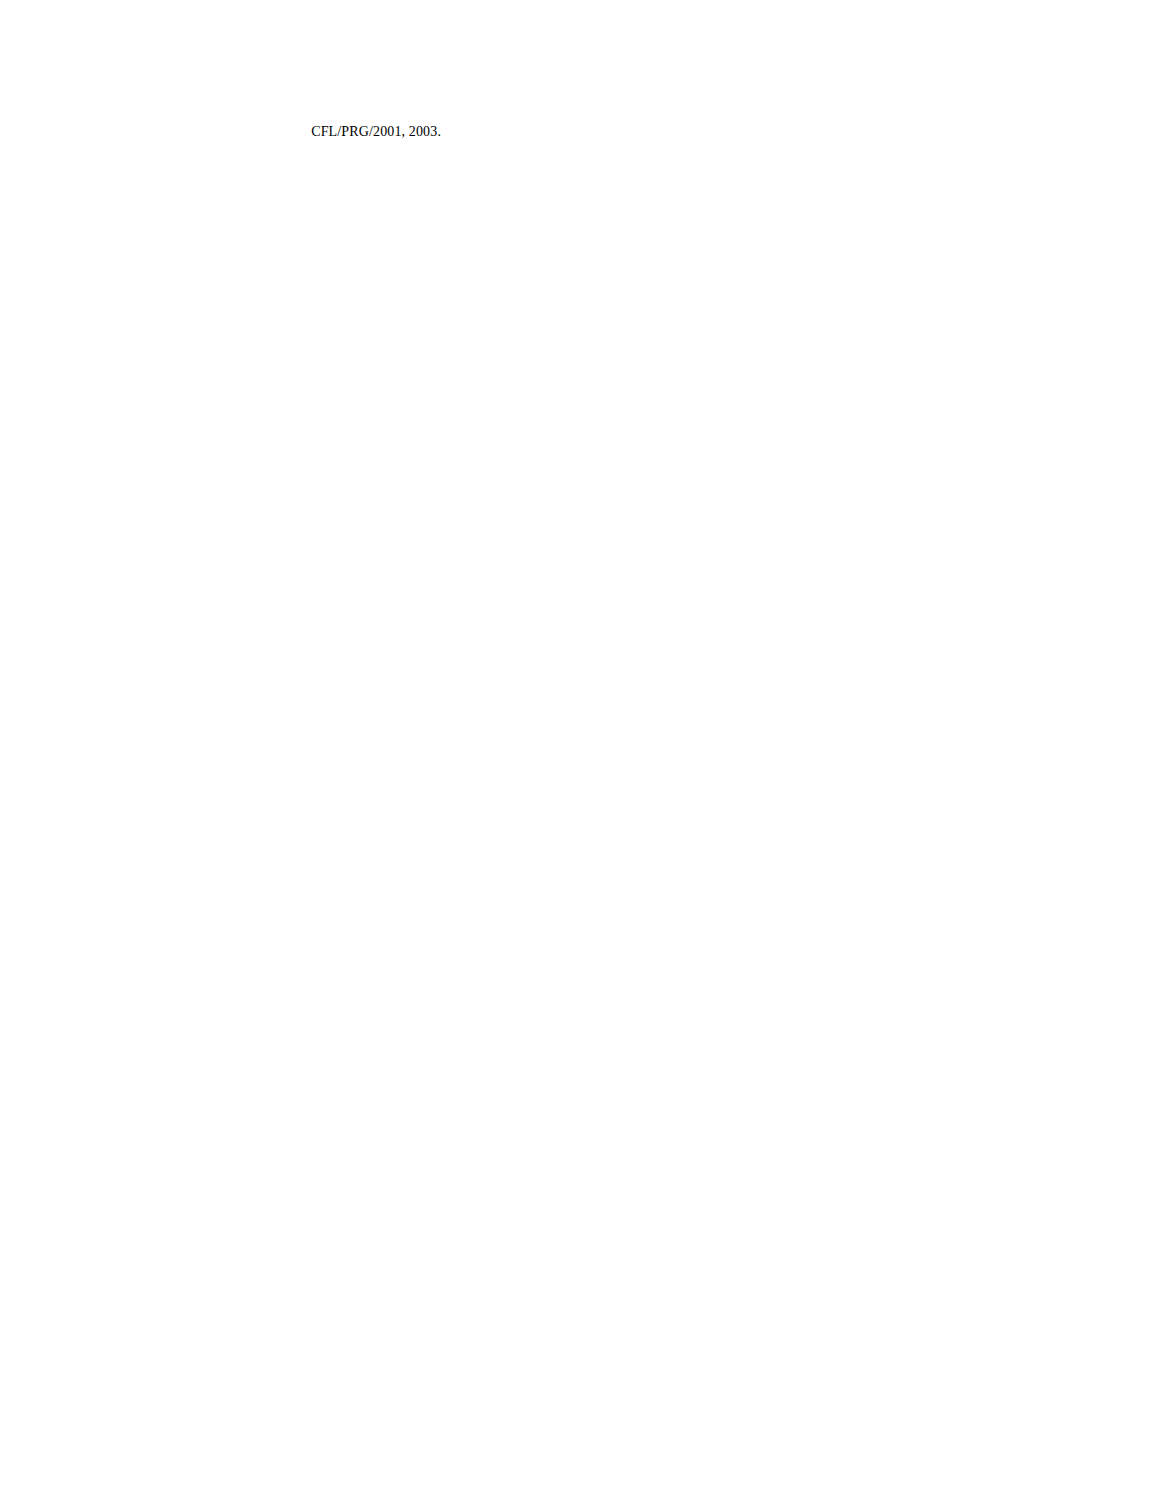CFL/PRG/2001, 2003.